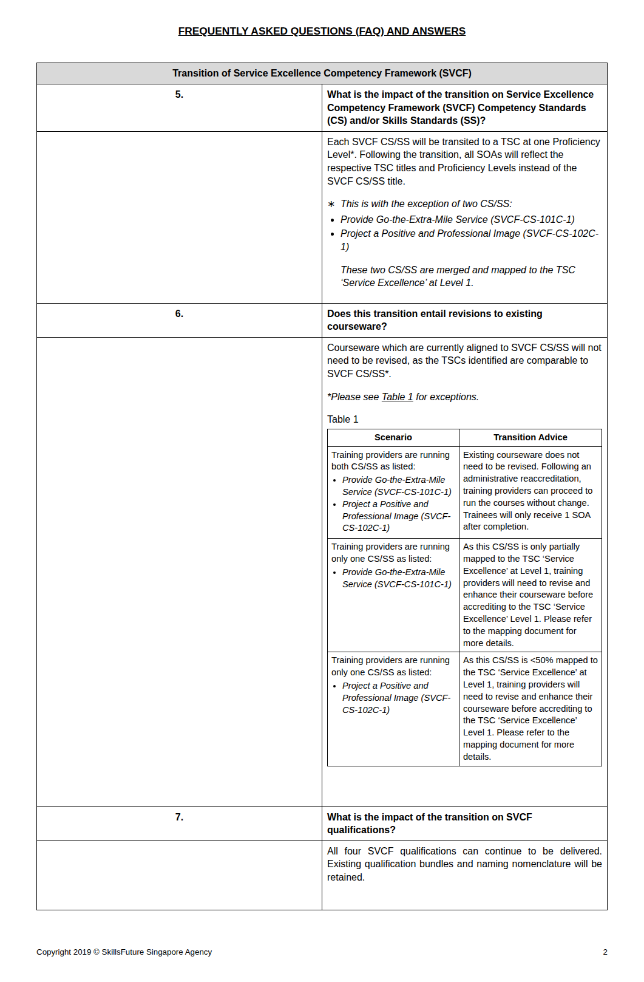FREQUENTLY ASKED QUESTIONS (FAQ) AND ANSWERS
| Transition of Service Excellence Competency Framework (SVCF) |
| 5. | What is the impact of the transition on Service Excellence Competency Framework (SVCF) Competency Standards (CS) and/or Skills Standards (SS)? |
| | Each SVCF CS/SS will be transited to a TSC at one Proficiency Level*. Following the transition, all SOAs will reflect the respective TSC titles and Proficiency Levels instead of the SVCF CS/SS title. ∗ This is with the exception of two CS/SS: Provide Go-the-Extra-Mile Service (SVCF-CS-101C-1) Project a Positive and Professional Image (SVCF-CS-102C-1) These two CS/SS are merged and mapped to the TSC ‘Service Excellence’ at Level 1. |
| 6. | Does this transition entail revisions to existing courseware? |
| | Courseware which are currently aligned to SVCF CS/SS will not need to be revised, as the TSCs identified are comparable to SVCF CS/SS*. *Please see Table 1 for exceptions. Table 1 / Scenario / Transition Advice / / --- / --- / / Training providers are running both CS/SS as listed: Provide Go-the-Extra-Mile Service (SVCF-CS-101C-1) Project a Positive and Professional Image (SVCF-CS-102C-1) / Existing courseware does not need to be revised. Following an administrative reaccreditation, training providers can proceed to run the courses without change. Trainees will only receive 1 SOA after completion. / / Training providers are running only one CS/SS as listed: Provide Go-the-Extra-Mile Service (SVCF-CS-101C-1) / As this CS/SS is only partially mapped to the TSC ‘Service Excellence’ at Level 1, training providers will need to revise and enhance their courseware before accrediting to the TSC ‘Service Excellence’ Level 1. Please refer to the mapping document for more details. / / Training providers are running only one CS/SS as listed: Project a Positive and Professional Image (SVCF-CS-102C-1) / As this CS/SS is <50% mapped to the TSC ‘Service Excellence’ at Level 1, training providers will need to revise and enhance their courseware before accrediting to the TSC ‘Service Excellence’ Level 1. Please refer to the mapping document for more details. / |
| 7. | What is the impact of the transition on SVCF qualifications? |
| | All four SVCF qualifications can continue to be delivered. Existing qualification bundles and naming nomenclature will be retained. |
Copyright 2019 © SkillsFuture Singapore Agency 2